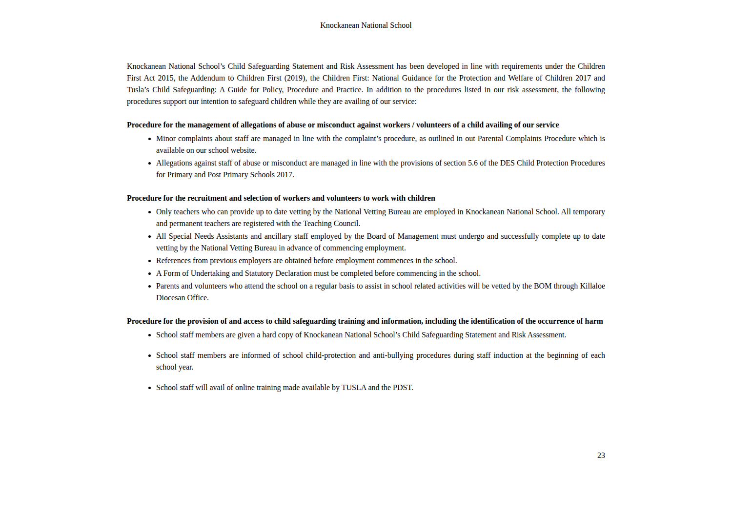Knockanean National School
Knockanean National School’s Child Safeguarding Statement and Risk Assessment has been developed in line with requirements under the Children First Act 2015, the Addendum to Children First (2019), the Children First: National Guidance for the Protection and Welfare of Children 2017 and Tusla’s Child Safeguarding: A Guide for Policy, Procedure and Practice. In addition to the procedures listed in our risk assessment, the following procedures support our intention to safeguard children while they are availing of our service:
Procedure for the management of allegations of abuse or misconduct against workers / volunteers of a child availing of our service
Minor complaints about staff are managed in line with the complaint’s procedure, as outlined in out Parental Complaints Procedure which is available on our school website.
Allegations against staff of abuse or misconduct are managed in line with the provisions of section 5.6 of the DES Child Protection Procedures for Primary and Post Primary Schools 2017.
Procedure for the recruitment and selection of workers and volunteers to work with children
Only teachers who can provide up to date vetting by the National Vetting Bureau are employed in Knockanean National School. All temporary and permanent teachers are registered with the Teaching Council.
All Special Needs Assistants and ancillary staff employed by the Board of Management must undergo and successfully complete up to date vetting by the National Vetting Bureau in advance of commencing employment.
References from previous employers are obtained before employment commences in the school.
A Form of Undertaking and Statutory Declaration must be completed before commencing in the school.
Parents and volunteers who attend the school on a regular basis to assist in school related activities will be vetted by the BOM through Killaloe Diocesan Office.
Procedure for the provision of and access to child safeguarding training and information, including the identification of the occurrence of harm
School staff members are given a hard copy of Knockanean National School’s Child Safeguarding Statement and Risk Assessment.
School staff members are informed of school child-protection and anti-bullying procedures during staff induction at the beginning of each school year.
School staff will avail of online training made available by TUSLA and the PDST.
23